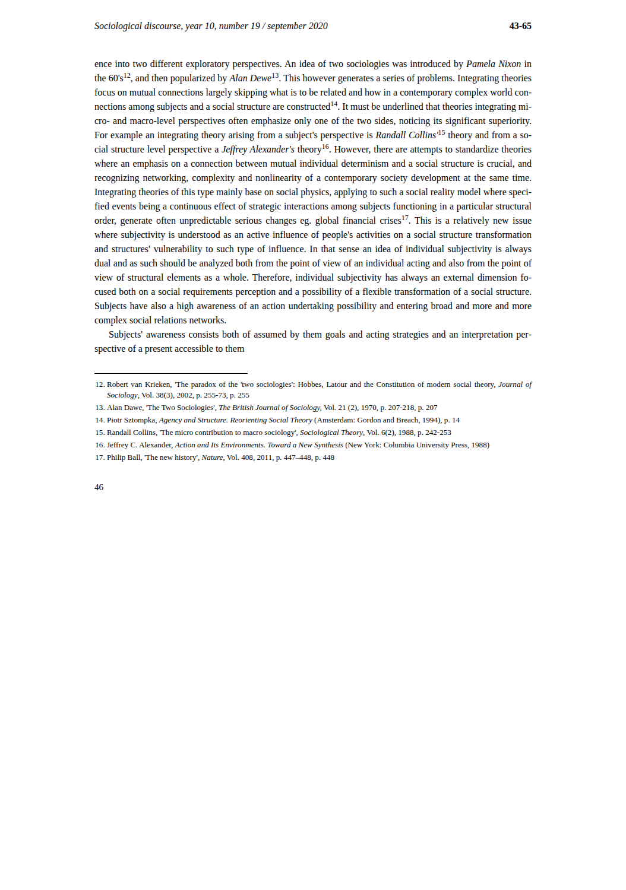Sociological discourse, year 10, number 19 / september 2020 43-65
ence into two different exploratory perspectives. An idea of two sociologies was introduced by Pamela Nixon in the 60's12, and then popularized by Alan Dewe13. This however generates a series of problems. Integrating theories focus on mutual connections largely skipping what is to be related and how in a contemporary complex world connections among subjects and a social structure are constructed14. It must be underlined that theories integrating micro- and macro-level perspectives often emphasize only one of the two sides, noticing its significant superiority. For example an integrating theory arising from a subject's perspective is Randall Collins'15 theory and from a social structure level perspective a Jeffrey Alexander's theory16. However, there are attempts to standardize theories where an emphasis on a connection between mutual individual determinism and a social structure is crucial, and recognizing networking, complexity and nonlinearity of a contemporary society development at the same time. Integrating theories of this type mainly base on social physics, applying to such a social reality model where specified events being a continuous effect of strategic interactions among subjects functioning in a particular structural order, generate often unpredictable serious changes eg. global financial crises17. This is a relatively new issue where subjectivity is understood as an active influence of people's activities on a social structure transformation and structures' vulnerability to such type of influence. In that sense an idea of individual subjectivity is always dual and as such should be analyzed both from the point of view of an individual acting and also from the point of view of structural elements as a whole. Therefore, individual subjectivity has always an external dimension focused both on a social requirements perception and a possibility of a flexible transformation of a social structure. Subjects have also a high awareness of an action undertaking possibility and entering broad and more and more complex social relations networks.
Subjects' awareness consists both of assumed by them goals and acting strategies and an interpretation perspective of a present accessible to them
Robert van Krieken, 'The paradox of the 'two sociologies': Hobbes, Latour and the Constitution of modern social theory, Journal of Sociology, Vol. 38(3), 2002, p. 255-73, p. 255
Alan Dawe, 'The Two Sociologies', The British Journal of Sociology, Vol. 21 (2), 1970, p. 207-218, p. 207
Piotr Sztompka, Agency and Structure. Reorienting Social Theory (Amsterdam: Gordon and Breach, 1994), p. 14
Randall Collins, 'The micro contribution to macro sociology', Sociological Theory, Vol. 6(2), 1988, p. 242-253
Jeffrey C. Alexander, Action and Its Environments. Toward a New Synthesis (New York: Columbia University Press, 1988)
Philip Ball, 'The new history', Nature, Vol. 408, 2011, p. 447–448, p. 448
46